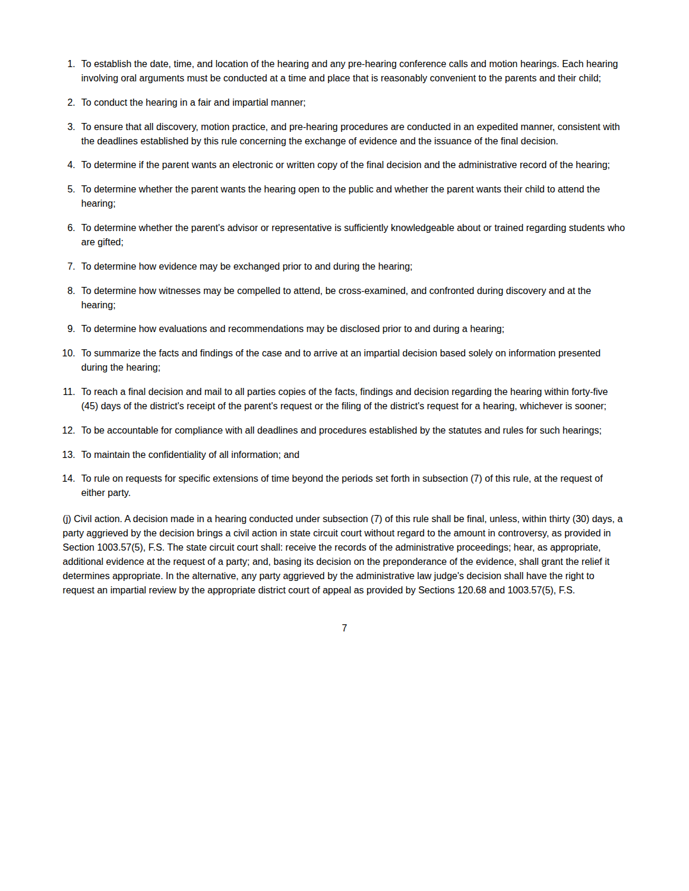To establish the date, time, and location of the hearing and any pre-hearing conference calls and motion hearings. Each hearing involving oral arguments must be conducted at a time and place that is reasonably convenient to the parents and their child;
To conduct the hearing in a fair and impartial manner;
To ensure that all discovery, motion practice, and pre-hearing procedures are conducted in an expedited manner, consistent with the deadlines established by this rule concerning the exchange of evidence and the issuance of the final decision.
To determine if the parent wants an electronic or written copy of the final decision and the administrative record of the hearing;
To determine whether the parent wants the hearing open to the public and whether the parent wants their child to attend the hearing;
To determine whether the parent's advisor or representative is sufficiently knowledgeable about or trained regarding students who are gifted;
To determine how evidence may be exchanged prior to and during the hearing;
To determine how witnesses may be compelled to attend, be cross-examined, and confronted during discovery and at the hearing;
To determine how evaluations and recommendations may be disclosed prior to and during a hearing;
To summarize the facts and findings of the case and to arrive at an impartial decision based solely on information presented during the hearing;
To reach a final decision and mail to all parties copies of the facts, findings and decision regarding the hearing within forty-five (45) days of the district's receipt of the parent's request or the filing of the district's request for a hearing, whichever is sooner;
To be accountable for compliance with all deadlines and procedures established by the statutes and rules for such hearings;
To maintain the confidentiality of all information; and
To rule on requests for specific extensions of time beyond the periods set forth in subsection (7) of this rule, at the request of either party.
(j) Civil action. A decision made in a hearing conducted under subsection (7) of this rule shall be final, unless, within thirty (30) days, a party aggrieved by the decision brings a civil action in state circuit court without regard to the amount in controversy, as provided in Section 1003.57(5), F.S. The state circuit court shall: receive the records of the administrative proceedings; hear, as appropriate, additional evidence at the request of a party; and, basing its decision on the preponderance of the evidence, shall grant the relief it determines appropriate. In the alternative, any party aggrieved by the administrative law judge's decision shall have the right to request an impartial review by the appropriate district court of appeal as provided by Sections 120.68 and 1003.57(5), F.S.
7